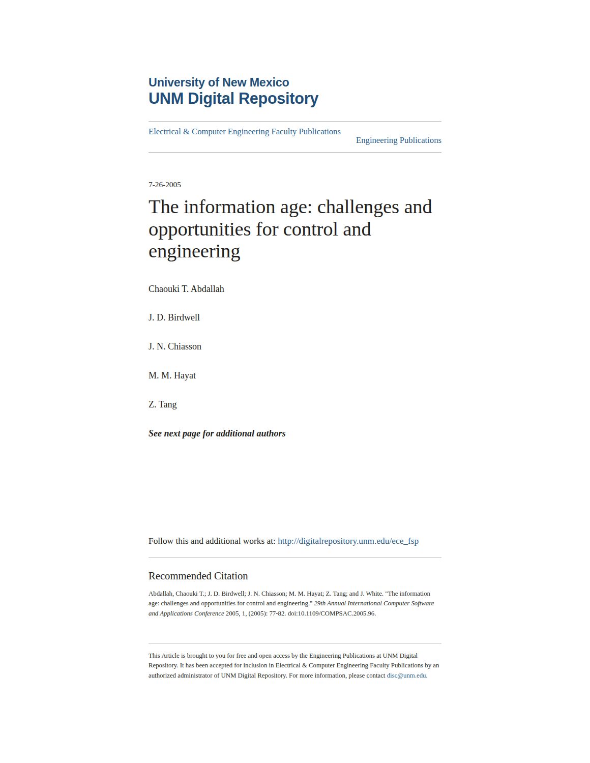University of New Mexico
UNM Digital Repository
Electrical & Computer Engineering Faculty Publications
Engineering Publications
7-26-2005
The information age: challenges and opportunities for control and engineering
Chaouki T. Abdallah
J. D. Birdwell
J. N. Chiasson
M. M. Hayat
Z. Tang
See next page for additional authors
Follow this and additional works at: http://digitalrepository.unm.edu/ece_fsp
Recommended Citation
Abdallah, Chaouki T.; J. D. Birdwell; J. N. Chiasson; M. M. Hayat; Z. Tang; and J. White. "The information age: challenges and opportunities for control and engineering." 29th Annual International Computer Software and Applications Conference 2005, 1, (2005): 77-82. doi:10.1109/COMPSAC.2005.96.
This Article is brought to you for free and open access by the Engineering Publications at UNM Digital Repository. It has been accepted for inclusion in Electrical & Computer Engineering Faculty Publications by an authorized administrator of UNM Digital Repository. For more information, please contact disc@unm.edu.